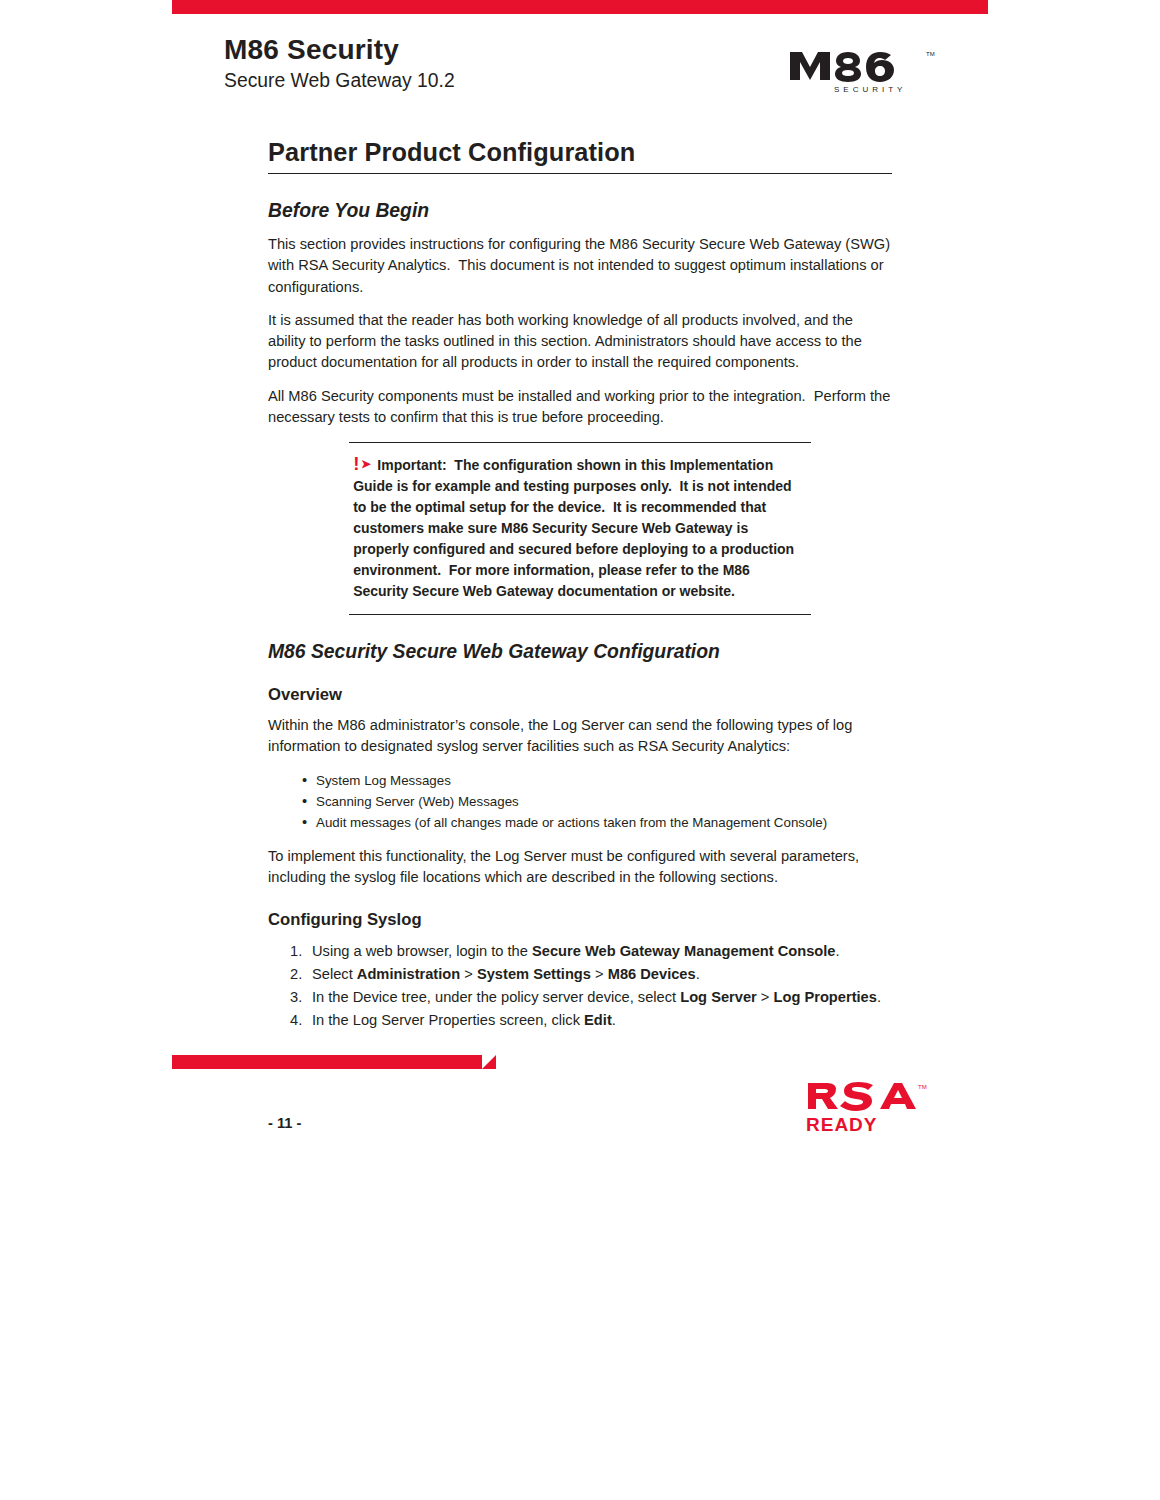M86 Security
Secure Web Gateway 10.2
M86 Security SECURITY TM
Partner Product Configuration
Before You Begin
This section provides instructions for configuring the M86 Security Secure Web Gateway (SWG) with RSA Security Analytics. This document is not intended to suggest optimum installations or configurations.
It is assumed that the reader has both working knowledge of all products involved, and the ability to perform the tasks outlined in this section. Administrators should have access to the product documentation for all products in order to install the required components.
All M86 Security components must be installed and working prior to the integration. Perform the necessary tests to confirm that this is true before proceeding.
!➤Important: The configuration shown in this Implementation Guide is for example and testing purposes only. It is not intended to be the optimal setup for the device. It is recommended that customers make sure M86 Security Secure Web Gateway is properly configured and secured before deploying to a production environment. For more information, please refer to the M86 Security Secure Web Gateway documentation or website.
M86 Security Secure Web Gateway Configuration
Overview
Within the M86 administrator’s console, the Log Server can send the following types of log information to designated syslog server facilities such as RSA Security Analytics:
System Log Messages
Scanning Server (Web) Messages
Audit messages (of all changes made or actions taken from the Management Console)
To implement this functionality, the Log Server must be configured with several parameters, including the syslog file locations which are described in the following sections.
Configuring Syslog
Using a web browser, login to the Secure Web Gateway Management Console.
Select Administration > System Settings > M86 Devices.
In the Device tree, under the policy server device, select Log Server > Log Properties.
In the Log Server Properties screen, click Edit.
- 11 -
RSA Ready TM READY